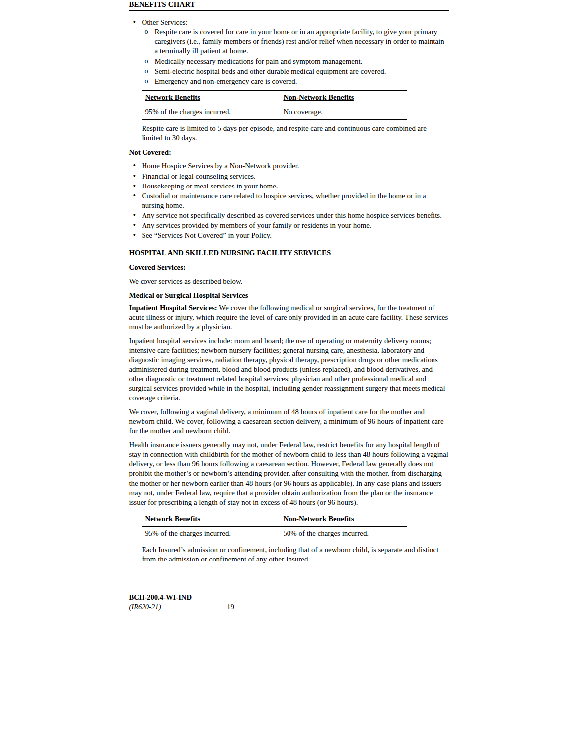BENEFITS CHART
Other Services:
Respite care is covered for care in your home or in an appropriate facility, to give your primary caregivers (i.e., family members or friends) rest and/or relief when necessary in order to maintain a terminally ill patient at home.
Medically necessary medications for pain and symptom management.
Semi-electric hospital beds and other durable medical equipment are covered.
Emergency and non-emergency care is covered.
| Network Benefits | Non-Network Benefits |
| 95% of the charges incurred. | No coverage. |
Respite care is limited to 5 days per episode, and respite care and continuous care combined are limited to 30 days.
Not Covered:
Home Hospice Services by a Non-Network provider.
Financial or legal counseling services.
Housekeeping or meal services in your home.
Custodial or maintenance care related to hospice services, whether provided in the home or in a nursing home.
Any service not specifically described as covered services under this home hospice services benefits.
Any services provided by members of your family or residents in your home.
See “Services Not Covered” in your Policy.
HOSPITAL AND SKILLED NURSING FACILITY SERVICES
Covered Services:
We cover services as described below.
Medical or Surgical Hospital Services
Inpatient Hospital Services: We cover the following medical or surgical services, for the treatment of acute illness or injury, which require the level of care only provided in an acute care facility. These services must be authorized by a physician.
Inpatient hospital services include: room and board; the use of operating or maternity delivery rooms; intensive care facilities; newborn nursery facilities; general nursing care, anesthesia, laboratory and diagnostic imaging services, radiation therapy, physical therapy, prescription drugs or other medications administered during treatment, blood and blood products (unless replaced), and blood derivatives, and other diagnostic or treatment related hospital services; physician and other professional medical and surgical services provided while in the hospital, including gender reassignment surgery that meets medical coverage criteria.
We cover, following a vaginal delivery, a minimum of 48 hours of inpatient care for the mother and newborn child. We cover, following a caesarean section delivery, a minimum of 96 hours of inpatient care for the mother and newborn child.
Health insurance issuers generally may not, under Federal law, restrict benefits for any hospital length of stay in connection with childbirth for the mother of newborn child to less than 48 hours following a vaginal delivery, or less than 96 hours following a caesarean section. However, Federal law generally does not prohibit the mother’s or newborn’s attending provider, after consulting with the mother, from discharging the mother or her newborn earlier than 48 hours (or 96 hours as applicable). In any case plans and issuers may not, under Federal law, require that a provider obtain authorization from the plan or the insurance issuer for prescribing a length of stay not in excess of 48 hours (or 96 hours).
| Network Benefits | Non-Network Benefits |
| 95% of the charges incurred. | 50% of the charges incurred. |
Each Insured’s admission or confinement, including that of a newborn child, is separate and distinct from the admission or confinement of any other Insured.
BCH-200.4-WI-IND
(IR620-21)19